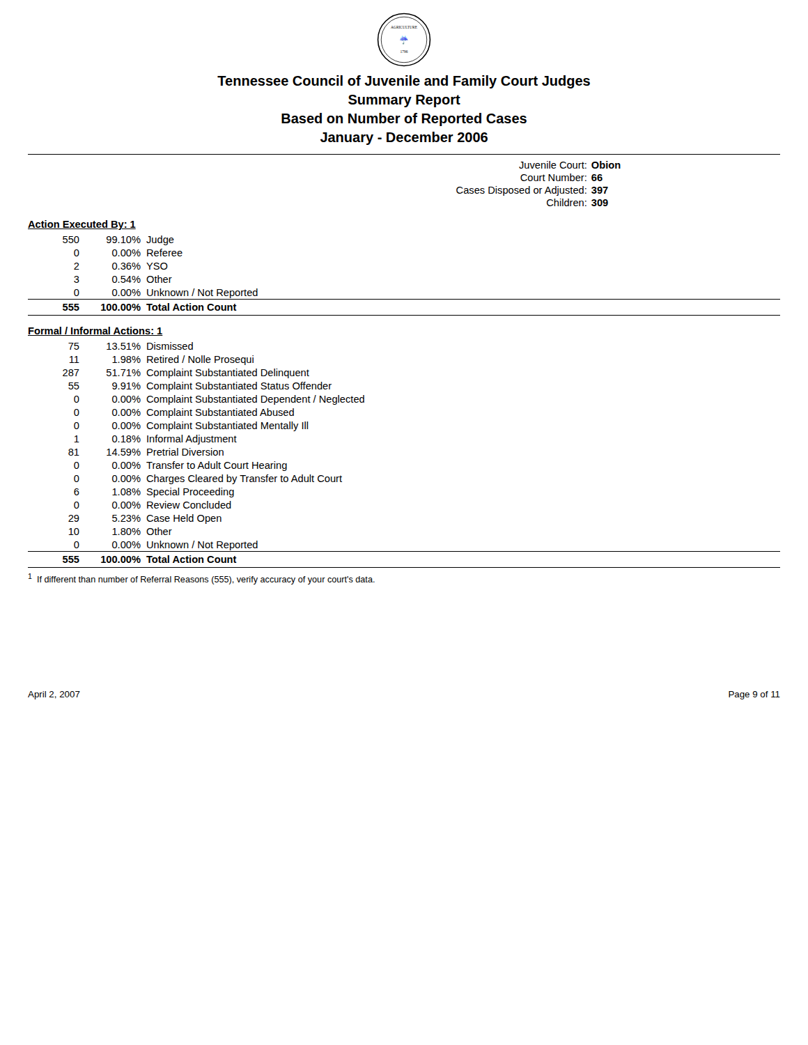Tennessee Council of Juvenile and Family Court Judges
Summary Report
Based on Number of Reported Cases
January - December 2006
| Juvenile Court: | Obion |
| Court Number: | 66 |
| Cases Disposed or Adjusted: | 397 |
| Children: | 309 |
Action Executed By: 1
| 550 | 99.10% | Judge |
| 0 | 0.00% | Referee |
| 2 | 0.36% | YSO |
| 3 | 0.54% | Other |
| 0 | 0.00% | Unknown / Not Reported |
| 555 | 100.00% | Total Action Count |
Formal / Informal Actions: 1
| 75 | 13.51% | Dismissed |
| 11 | 1.98% | Retired / Nolle Prosequi |
| 287 | 51.71% | Complaint Substantiated Delinquent |
| 55 | 9.91% | Complaint Substantiated Status Offender |
| 0 | 0.00% | Complaint Substantiated Dependent / Neglected |
| 0 | 0.00% | Complaint Substantiated Abused |
| 0 | 0.00% | Complaint Substantiated Mentally Ill |
| 1 | 0.18% | Informal Adjustment |
| 81 | 14.59% | Pretrial Diversion |
| 0 | 0.00% | Transfer to Adult Court Hearing |
| 0 | 0.00% | Charges Cleared by Transfer to Adult Court |
| 6 | 1.08% | Special Proceeding |
| 0 | 0.00% | Review Concluded |
| 29 | 5.23% | Case Held Open |
| 10 | 1.80% | Other |
| 0 | 0.00% | Unknown / Not Reported |
| 555 | 100.00% | Total Action Count |
1 If different than number of Referral Reasons (555), verify accuracy of your court's data.
April 2, 2007
Page 9 of 11